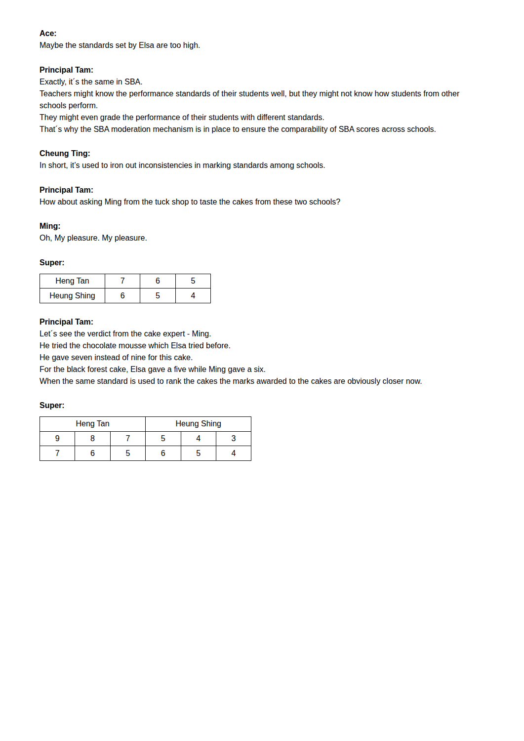Ace:
Maybe the standards set by Elsa are too high.
Principal Tam:
Exactly, it´s the same in SBA.
Teachers might know the performance standards of their students well, but they might not know how students from other schools perform.
They might even grade the performance of their students with different standards.
That´s why the SBA moderation mechanism is in place to ensure the comparability of SBA scores across schools.
Cheung Ting:
In short, it’s used to iron out inconsistencies in marking standards among schools.
Principal Tam:
How about asking Ming from the tuck shop to taste the cakes from these two schools?
Ming:
Oh, My pleasure. My pleasure.
Super:
| Heng Tan | 7 | 6 | 5 |
| Heung Shing | 6 | 5 | 4 |
Principal Tam:
Let´s see the verdict from the cake expert - Ming.
He tried the chocolate mousse which Elsa tried before.
He gave seven instead of nine for this cake.
For the black forest cake, Elsa gave a five while Ming gave a six.
When the same standard is used to rank the cakes the marks awarded to the cakes are obviously closer now.
Super:
| Heng Tan | Heung Shing |
| 9 | 8 | 7 | 5 | 4 | 3 |
| 7 | 6 | 5 | 6 | 5 | 4 |